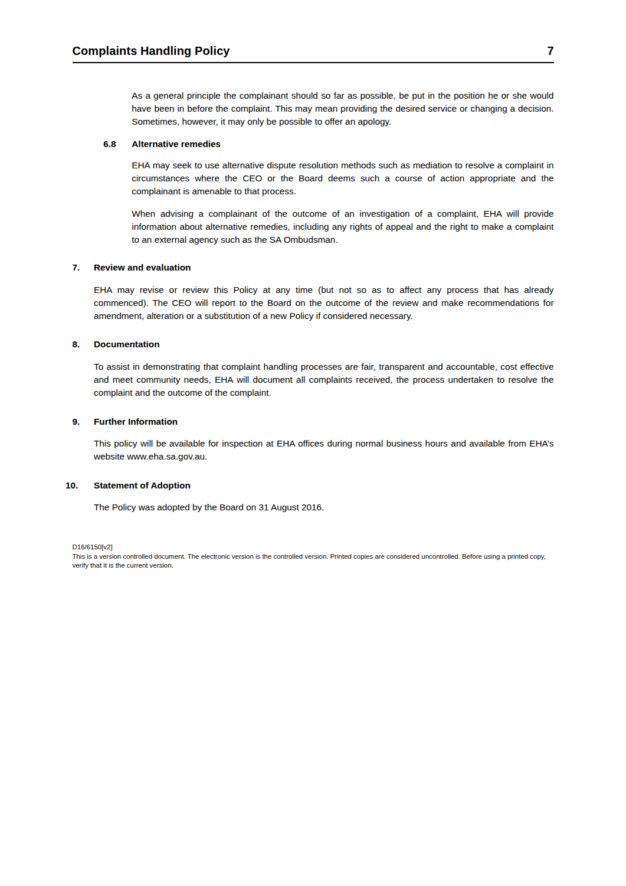Complaints Handling Policy 7
As a general principle the complainant should so far as possible, be put in the position he or she would have been in before the complaint. This may mean providing the desired service or changing a decision. Sometimes, however, it may only be possible to offer an apology.
6.8 Alternative remedies
EHA may seek to use alternative dispute resolution methods such as mediation to resolve a complaint in circumstances where the CEO or the Board deems such a course of action appropriate and the complainant is amenable to that process.
When advising a complainant of the outcome of an investigation of a complaint, EHA will provide information about alternative remedies, including any rights of appeal and the right to make a complaint to an external agency such as the SA Ombudsman.
7. Review and evaluation
EHA may revise or review this Policy at any time (but not so as to affect any process that has already commenced). The CEO will report to the Board on the outcome of the review and make recommendations for amendment, alteration or a substitution of a new Policy if considered necessary.
8. Documentation
To assist in demonstrating that complaint handling processes are fair, transparent and accountable, cost effective and meet community needs, EHA will document all complaints received, the process undertaken to resolve the complaint and the outcome of the complaint.
9. Further Information
This policy will be available for inspection at EHA offices during normal business hours and available from EHA’s website www.eha.sa.gov.au.
10. Statement of Adoption
The Policy was adopted by the Board on 31 August 2016.
D16/6150[v2]
This is a version controlled document. The electronic version is the controlled version. Printed copies are considered uncontrolled. Before using a printed copy, verify that it is the current version.